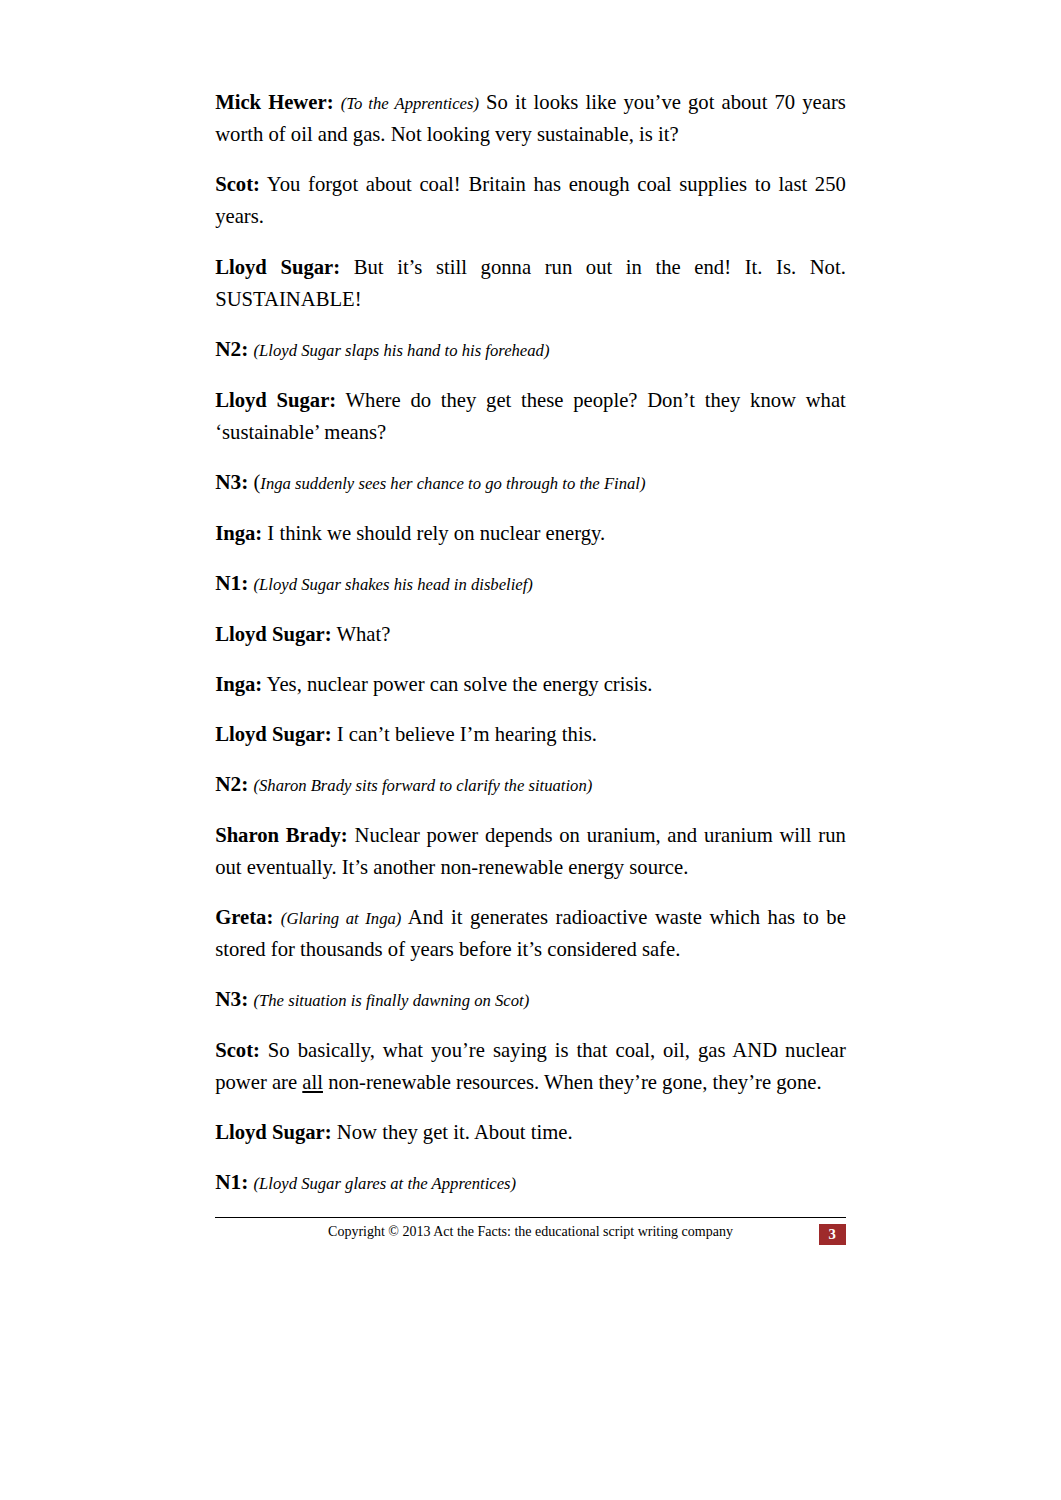Mick Hewer: (To the Apprentices) So it looks like you’ve got about 70 years worth of oil and gas. Not looking very sustainable, is it?
Scot: You forgot about coal! Britain has enough coal supplies to last 250 years.
Lloyd Sugar: But it’s still gonna run out in the end! It. Is. Not. SUSTAINABLE!
N2: (Lloyd Sugar slaps his hand to his forehead)
Lloyd Sugar: Where do they get these people? Don’t they know what ‘sustainable’ means?
N3: (Inga suddenly sees her chance to go through to the Final)
Inga: I think we should rely on nuclear energy.
N1: (Lloyd Sugar shakes his head in disbelief)
Lloyd Sugar: What?
Inga: Yes, nuclear power can solve the energy crisis.
Lloyd Sugar: I can’t believe I’m hearing this.
N2: (Sharon Brady sits forward to clarify the situation)
Sharon Brady: Nuclear power depends on uranium, and uranium will run out eventually. It’s another non-renewable energy source.
Greta: (Glaring at Inga) And it generates radioactive waste which has to be stored for thousands of years before it’s considered safe.
N3: (The situation is finally dawning on Scot)
Scot: So basically, what you’re saying is that coal, oil, gas AND nuclear power are all non-renewable resources. When they’re gone, they’re gone.
Lloyd Sugar: Now they get it. About time.
N1: (Lloyd Sugar glares at the Apprentices)
Copyright © 2013 Act the Facts: the educational script writing company
3